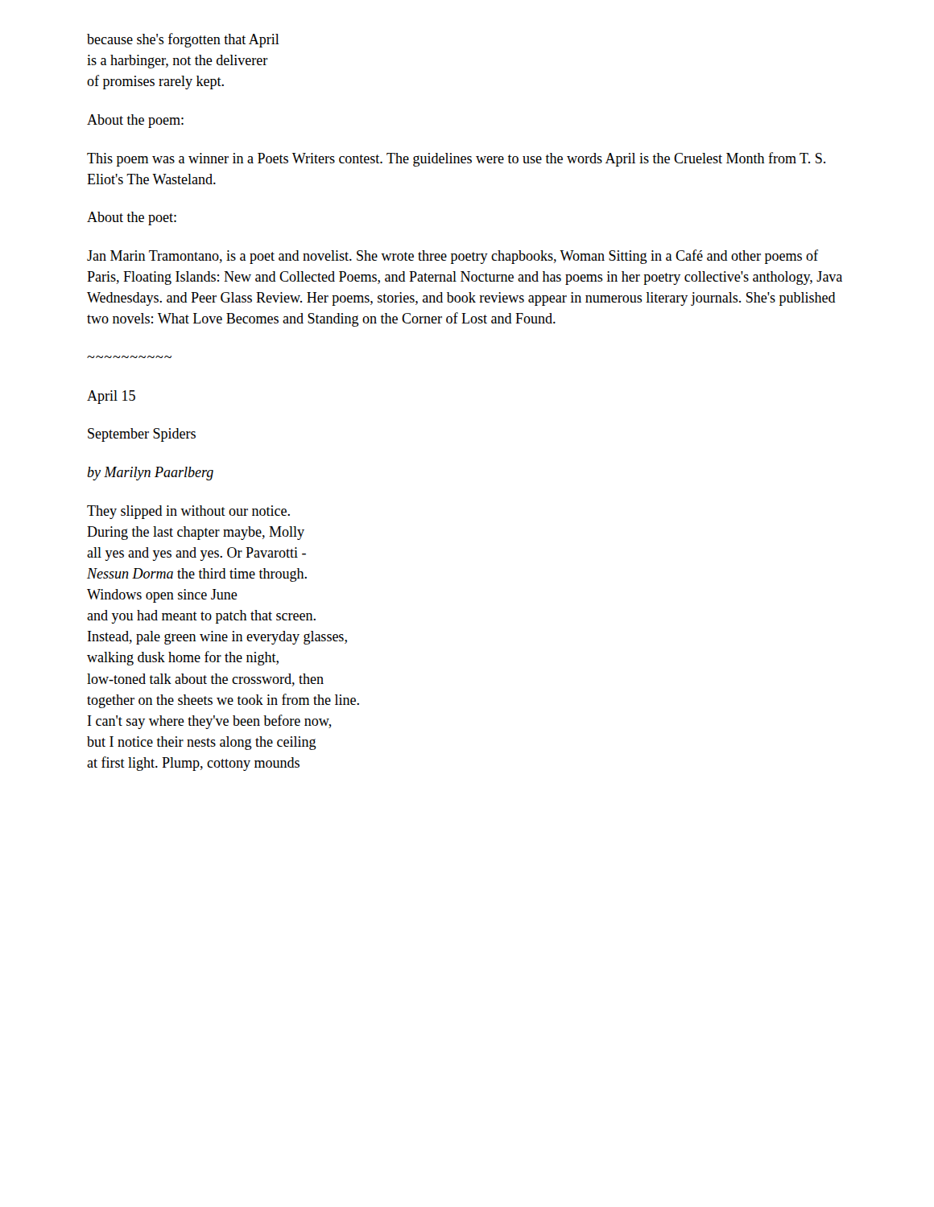because she's forgotten that April
is a harbinger, not the deliverer
of promises rarely kept.
About the poem:
This poem was a winner in a Poets Writers contest. The guidelines were to use the words April is the Cruelest Month from T. S. Eliot's The Wasteland.
About the poet:
Jan Marin Tramontano, is a poet and novelist. She wrote three poetry chapbooks, Woman Sitting in a Café and other poems of Paris, Floating Islands: New and Collected Poems, and Paternal Nocturne and has poems in her poetry collective's anthology, Java Wednesdays. and Peer Glass Review. Her poems, stories, and book reviews appear in numerous literary journals. She's published two novels: What Love Becomes and Standing on the Corner of Lost and Found.
~~~~~~~~~~
April 15
September Spiders
by Marilyn Paarlberg
They slipped in without our notice.
During the last chapter maybe, Molly
all yes and yes and yes. Or Pavarotti -
Nessun Dorma the third time through.
Windows open since June
and you had meant to patch that screen.
Instead, pale green wine in everyday glasses,
walking dusk home for the night,
low-toned talk about the crossword, then
together on the sheets we took in from the line.
I can't say where they've been before now,
but I notice their nests along the ceiling
at first light. Plump, cottony mounds